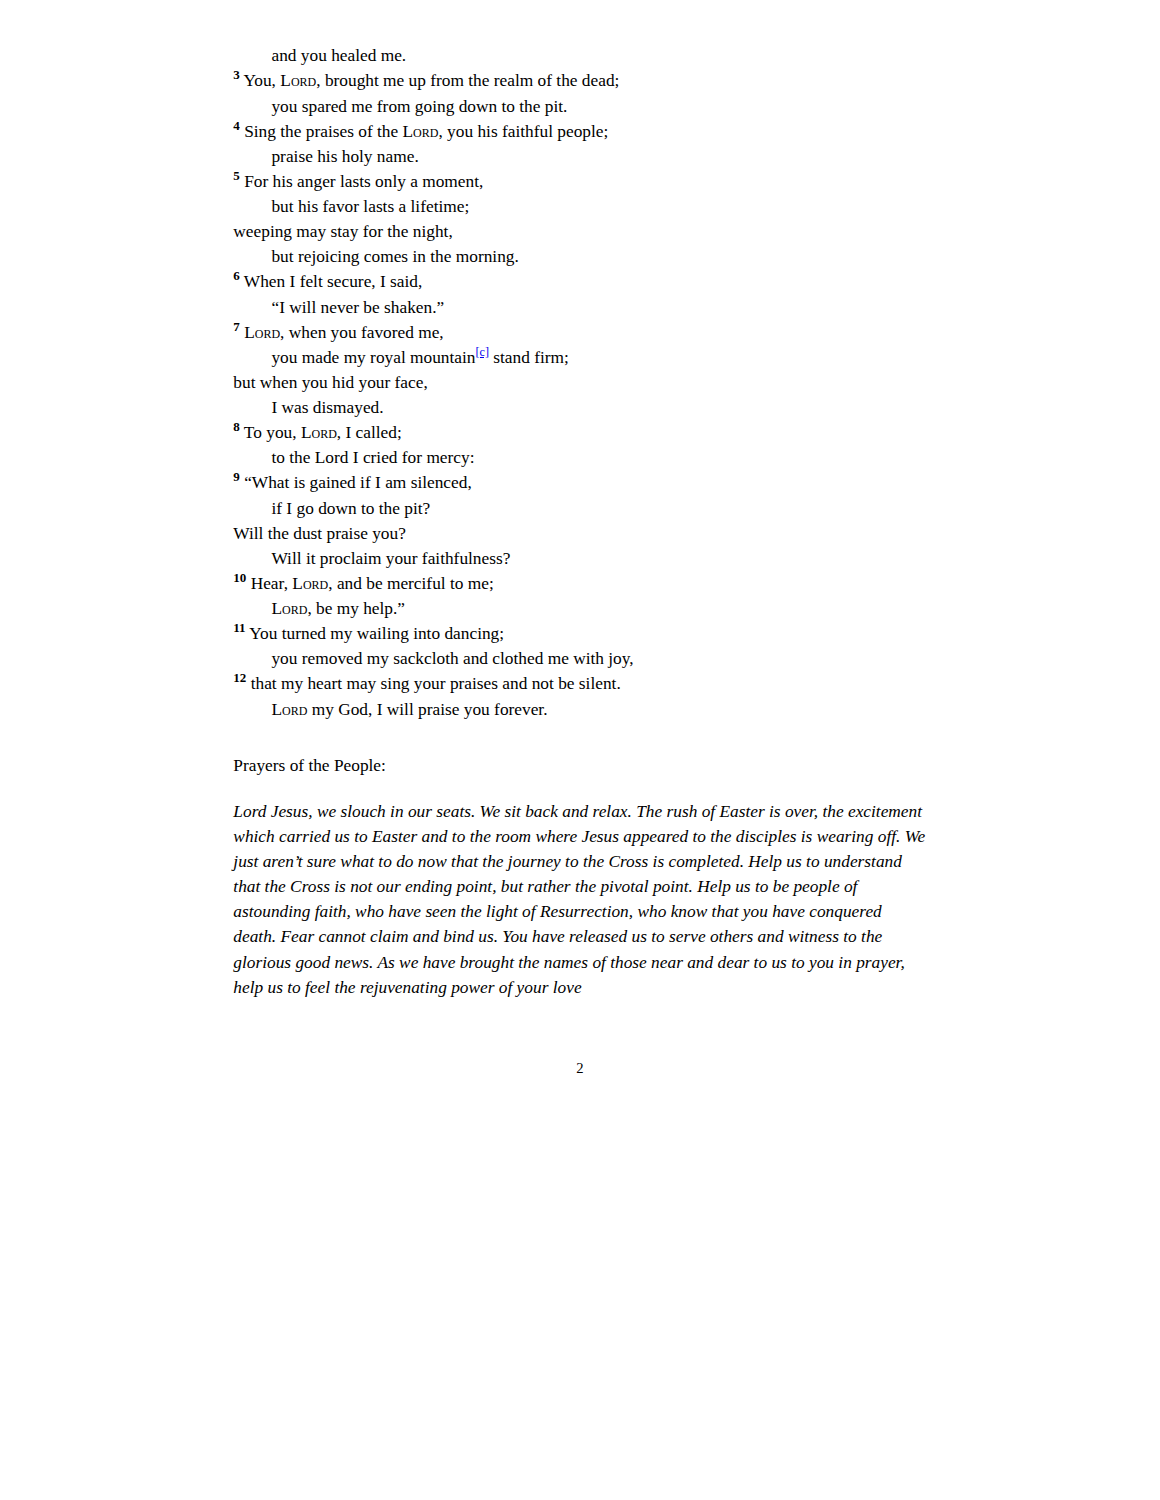and you healed me.
3 You, Lord, brought me up from the realm of the dead;
you spared me from going down to the pit.
4 Sing the praises of the Lord, you his faithful people;
praise his holy name.
5 For his anger lasts only a moment,
but his favor lasts a lifetime;
weeping may stay for the night,
but rejoicing comes in the morning.
6 When I felt secure, I said,
“I will never be shaken.”
7 Lord, when you favored me,
you made my royal mountain[c] stand firm;
but when you hid your face,
I was dismayed.
8 To you, Lord, I called;
to the Lord I cried for mercy:
9 “What is gained if I am silenced,
if I go down to the pit?
Will the dust praise you?
Will it proclaim your faithfulness?
10 Hear, Lord, and be merciful to me;
Lord, be my help.”
11 You turned my wailing into dancing;
you removed my sackcloth and clothed me with joy,
12 that my heart may sing your praises and not be silent.
Lord my God, I will praise you forever.
Prayers of the People:
Lord Jesus, we slouch in our seats. We sit back and relax. The rush of Easter is over, the excitement which carried us to Easter and to the room where Jesus appeared to the disciples is wearing off. We just aren’t sure what to do now that the journey to the Cross is completed. Help us to understand that the Cross is not our ending point, but rather the pivotal point. Help us to be people of astounding faith, who have seen the light of Resurrection, who know that you have conquered death. Fear cannot claim and bind us. You have released us to serve others and witness to the glorious good news. As we have brought the names of those near and dear to us to you in prayer, help us to feel the rejuvenating power of your love
2